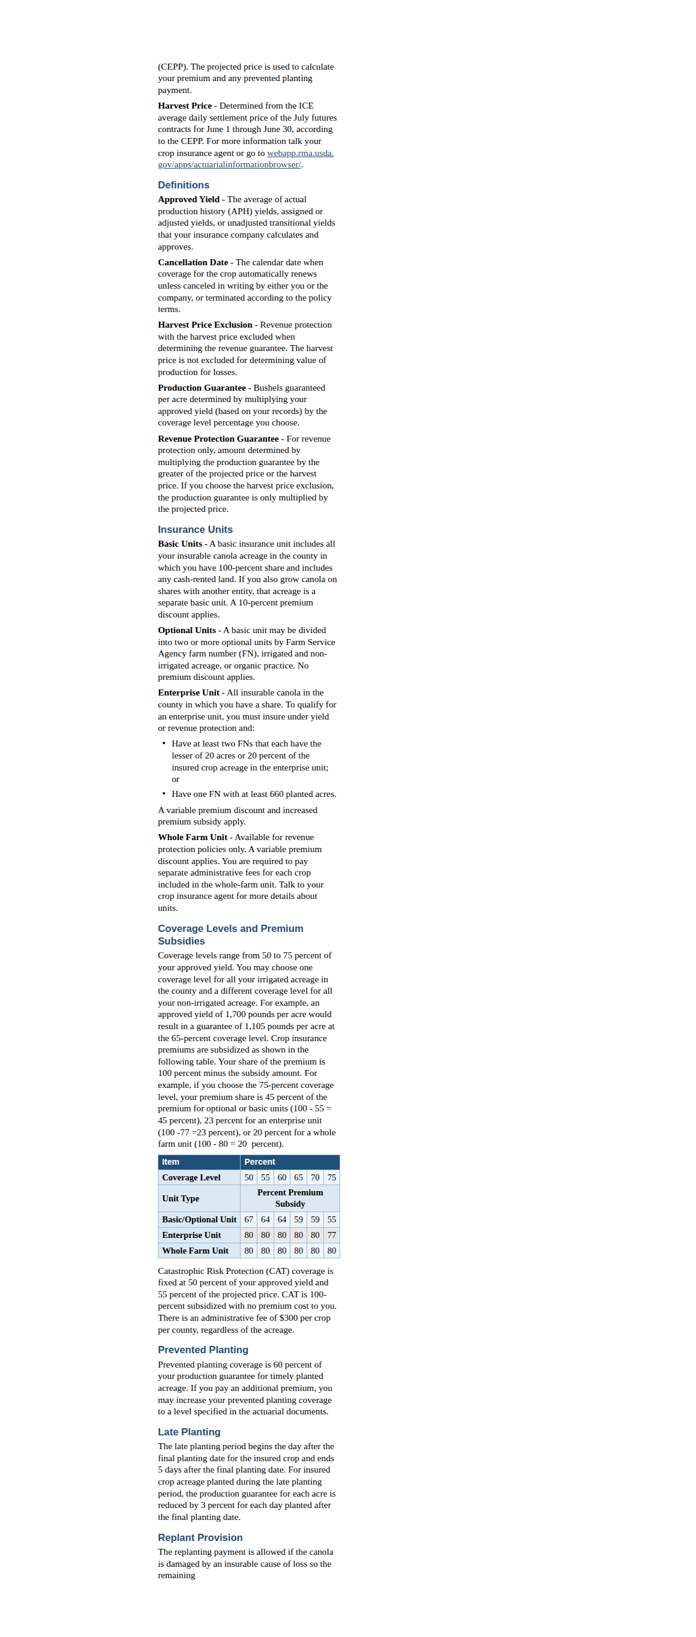(CEPP). The projected price is used to calculate your premium and any prevented planting payment.
Harvest Price - Determined from the ICE average daily settlement price of the July futures contracts for June 1 through June 30, according to the CEPP. For more information talk your crop insurance agent or go to webapp.rma.usda.gov/apps/actuarialinformationbrowser/.
Definitions
Approved Yield - The average of actual production history (APH) yields, assigned or adjusted yields, or unadjusted transitional yields that your insurance company calculates and approves.
Cancellation Date - The calendar date when coverage for the crop automatically renews unless canceled in writing by either you or the company, or terminated according to the policy terms.
Harvest Price Exclusion - Revenue protection with the harvest price excluded when determining the revenue guarantee. The harvest price is not excluded for determining value of production for losses.
Production Guarantee - Bushels guaranteed per acre determined by multiplying your approved yield (based on your records) by the coverage level percentage you choose.
Revenue Protection Guarantee - For revenue protection only, amount determined by multiplying the production guarantee by the greater of the projected price or the harvest price. If you choose the harvest price exclusion, the production guarantee is only multiplied by the projected price.
Insurance Units
Basic Units - A basic insurance unit includes all your insurable canola acreage in the county in which you have 100-percent share and includes any cash-rented land. If you also grow canola on shares with another entity, that acreage is a separate basic unit. A 10-percent premium discount applies.
Optional Units - A basic unit may be divided into two or more optional units by Farm Service Agency farm number (FN), irrigated and non-irrigated acreage, or organic practice. No premium discount applies.
Enterprise Unit - All insurable canola in the county in which you have a share. To qualify for an enterprise unit, you must insure under yield or revenue protection and:
Have at least two FNs that each have the lesser of 20 acres or 20 percent of the insured crop acreage in the enterprise unit; or
Have one FN with at least 660 planted acres.
A variable premium discount and increased premium subsidy apply.
Whole Farm Unit - Available for revenue protection policies only. A variable premium discount applies. You are required to pay separate administrative fees for each crop included in the whole-farm unit. Talk to your crop insurance agent for more details about units.
Coverage Levels and Premium Subsidies
Coverage levels range from 50 to 75 percent of your approved yield. You may choose one coverage level for all your irrigated acreage in the county and a different coverage level for all your non-irrigated acreage. For example, an approved yield of 1,700 pounds per acre would result in a guarantee of 1,105 pounds per acre at the 65-percent coverage level. Crop insurance premiums are subsidized as shown in the following table. Your share of the premium is 100 percent minus the subsidy amount. For example, if you choose the 75-percent coverage level, your premium share is 45 percent of the premium for optional or basic units (100 - 55 = 45 percent), 23 percent for an enterprise unit (100 -77 =23 percent), or 20 percent for a whole farm unit (100 - 80 = 20 percent).
| Item | Percent |
| --- | --- |
| Coverage Level | 50 | 55 | 60 | 65 | 70 | 75 |
| Unit Type | Percent Premium Subsidy |
| Basic/Optional Unit | 67 | 64 | 64 | 59 | 59 | 55 |
| Enterprise Unit | 80 | 80 | 80 | 80 | 80 | 77 |
| Whole Farm Unit | 80 | 80 | 80 | 80 | 80 | 80 |
Catastrophic Risk Protection (CAT) coverage is fixed at 50 percent of your approved yield and 55 percent of the projected price. CAT is 100-percent subsidized with no premium cost to you. There is an administrative fee of $300 per crop per county, regardless of the acreage.
Prevented Planting
Prevented planting coverage is 60 percent of your production guarantee for timely planted acreage. If you pay an additional premium, you may increase your prevented planting coverage to a level specified in the actuarial documents.
Late Planting
The late planting period begins the day after the final planting date for the insured crop and ends 5 days after the final planting date. For insured crop acreage planted during the late planting period, the production guarantee for each acre is reduced by 3 percent for each day planted after the final planting date.
Replant Provision
The replanting payment is allowed if the canola is damaged by an insurable cause of loss so the remaining